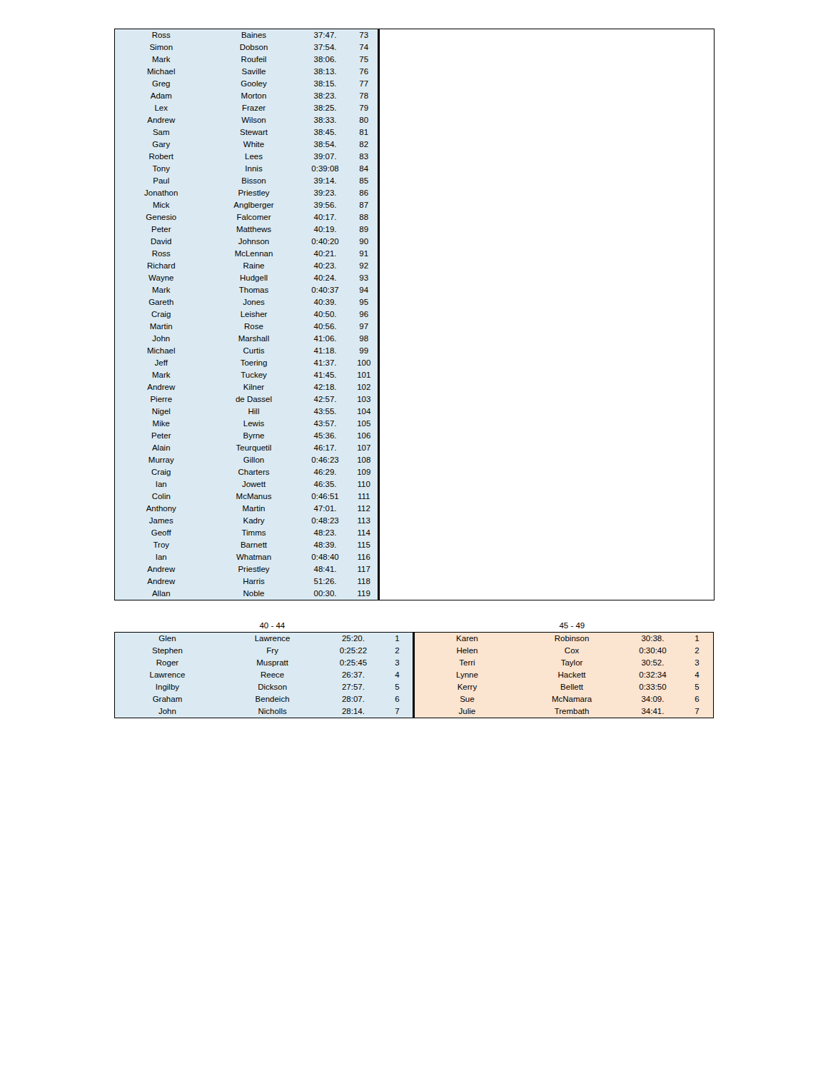| Ross | Baines | 37:47. | 73 | |
| Simon | Dobson | 37:54. | 74 | |
| Mark | Roufeil | 38:06. | 75 | |
| Michael | Saville | 38:13. | 76 | |
| Greg | Gooley | 38:15. | 77 | |
| Adam | Morton | 38:23. | 78 | |
| Lex | Frazer | 38:25. | 79 | |
| Andrew | Wilson | 38:33. | 80 | |
| Sam | Stewart | 38:45. | 81 | |
| Gary | White | 38:54. | 82 | |
| Robert | Lees | 39:07. | 83 | |
| Tony | Innis | 0:39:08 | 84 | |
| Paul | Bisson | 39:14. | 85 | |
| Jonathon | Priestley | 39:23. | 86 | |
| Mick | Anglberger | 39:56. | 87 | |
| Genesio | Falcomer | 40:17. | 88 | |
| Peter | Matthews | 40:19. | 89 | |
| David | Johnson | 0:40:20 | 90 | |
| Ross | McLennan | 40:21. | 91 | |
| Richard | Raine | 40:23. | 92 | |
| Wayne | Hudgell | 40:24. | 93 | |
| Mark | Thomas | 0:40:37 | 94 | |
| Gareth | Jones | 40:39. | 95 | |
| Craig | Leisher | 40:50. | 96 | |
| Martin | Rose | 40:56. | 97 | |
| John | Marshall | 41:06. | 98 | |
| Michael | Curtis | 41:18. | 99 | |
| Jeff | Toering | 41:37. | 100 | |
| Mark | Tuckey | 41:45. | 101 | |
| Andrew | Kilner | 42:18. | 102 | |
| Pierre | de Dassel | 42:57. | 103 | |
| Nigel | Hill | 43:55. | 104 | |
| Mike | Lewis | 43:57. | 105 | |
| Peter | Byrne | 45:36. | 106 | |
| Alain | Teurquetil | 46:17. | 107 | |
| Murray | Gillon | 0:46:23 | 108 | |
| Craig | Charters | 46:29. | 109 | |
| Ian | Jowett | 46:35. | 110 | |
| Colin | McManus | 0:46:51 | 111 | |
| Anthony | Martin | 47:01. | 112 | |
| James | Kadry | 0:48:23 | 113 | |
| Geoff | Timms | 48:23. | 114 | |
| Troy | Barnett | 48:39. | 115 | |
| Ian | Whatman | 0:48:40 | 116 | |
| Andrew | Priestley | 48:41. | 117 | |
| Andrew | Harris | 51:26. | 118 | |
| Allan | Noble | 00:30. | 119 | |
| | 40 - 44 | | | | 45 - 49 | | |
| Glen | Lawrence | 25:20. | 1 | Karen | Robinson | 30:38. | 1 |
| Stephen | Fry | 0:25:22 | 2 | Helen | Cox | 0:30:40 | 2 |
| Roger | Muspratt | 0:25:45 | 3 | Terri | Taylor | 30:52. | 3 |
| Lawrence | Reece | 26:37. | 4 | Lynne | Hackett | 0:32:34 | 4 |
| Ingilby | Dickson | 27:57. | 5 | Kerry | Bellett | 0:33:50 | 5 |
| Graham | Bendeich | 28:07. | 6 | Sue | McNamara | 34:09. | 6 |
| John | Nicholls | 28:14. | 7 | Julie | Trembath | 34:41. | 7 |